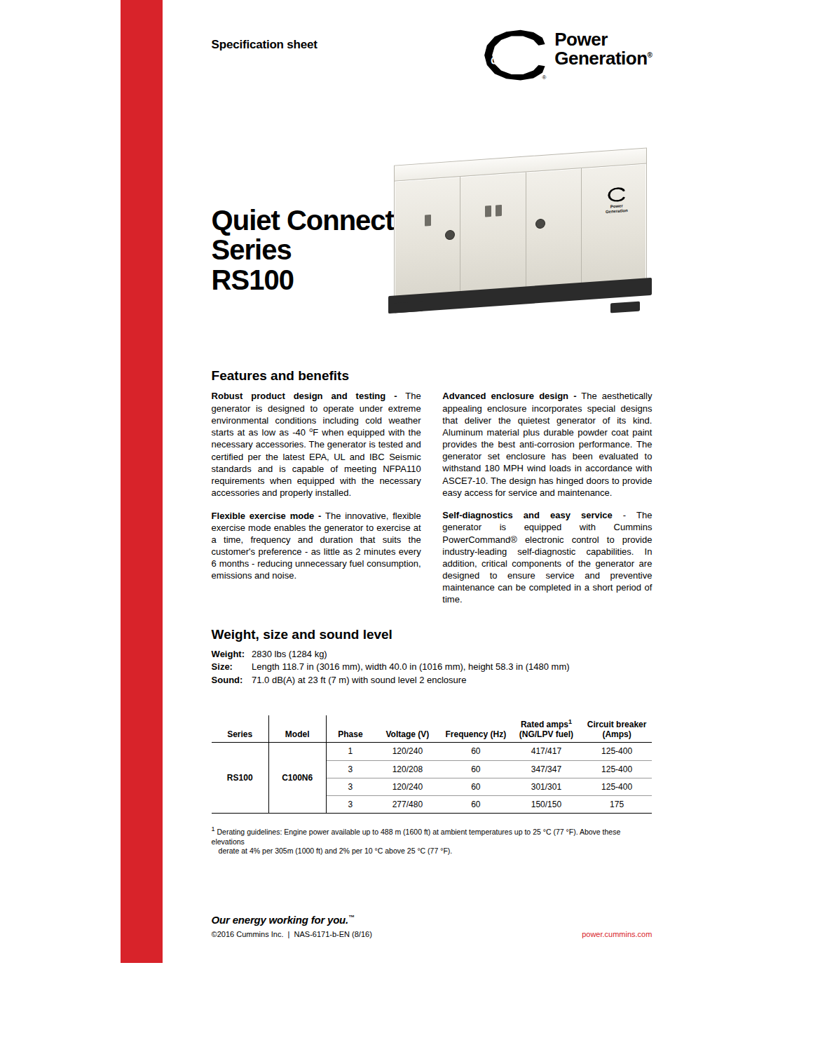Specification sheet
Cummins
®
Power
Generation®
Quiet Connect™
Series
RS100
Power
Generation
Features and benefits
Robust product design and testing - The generator is designed to operate under extreme environmental conditions including cold weather starts at as low as -40 oF when equipped with the necessary accessories. The generator is tested and certified per the latest EPA, UL and IBC Seismic standards and is capable of meeting NFPA110 requirements when equipped with the necessary accessories and properly installed.
Flexible exercise mode - The innovative, flexible exercise mode enables the generator to exercise at a time, frequency and duration that suits the customer's preference - as little as 2 minutes every 6 months - reducing unnecessary fuel consumption, emissions and noise.
Advanced enclosure design - The aesthetically appealing enclosure incorporates special designs that deliver the quietest generator of its kind. Aluminum material plus durable powder coat paint provides the best anti-corrosion performance. The generator set enclosure has been evaluated to withstand 180 MPH wind loads in accordance with ASCE7-10. The design has hinged doors to provide easy access for service and maintenance.
Self-diagnostics and easy service - The generator is equipped with Cummins PowerCommand® electronic control to provide industry-leading self-diagnostic capabilities. In addition, critical components of the generator are designed to ensure service and preventive maintenance can be completed in a short period of time.
Weight, size and sound level
| Weight: | 2830 lbs (1284 kg) |
| Size: | Length 118.7 in (3016 mm), width 40.0 in (1016 mm), height 58.3 in (1480 mm) |
| Sound: | 71.0 dB(A) at 23 ft (7 m) with sound level 2 enclosure |
| Series | Model | Phase | Voltage (V) | Frequency (Hz) | Rated amps 1 (NG/LPV fuel) | Circuit breaker (Amps) |
| --- | --- | --- | --- | --- | --- | --- |
| RS100 | C100N6 | 1 | 120/240 | 60 | 417/417 | 125-400 |
| 3 | 120/208 | 60 | 347/347 | 125-400 |
| 3 | 120/240 | 60 | 301/301 | 125-400 |
| 3 | 277/480 | 60 | 150/150 | 175 |
1 Derating guidelines: Engine power available up to 488 m (1600 ft) at ambient temperatures up to 25 °C (77 °F). Above these elevations derate at 4% per 305m (1000 ft) and 2% per 10 °C above 25 °C (77 °F).
Our energy working for you.™
©2016 Cummins Inc. | NAS-6171-b-EN (8/16)
power.cummins.com